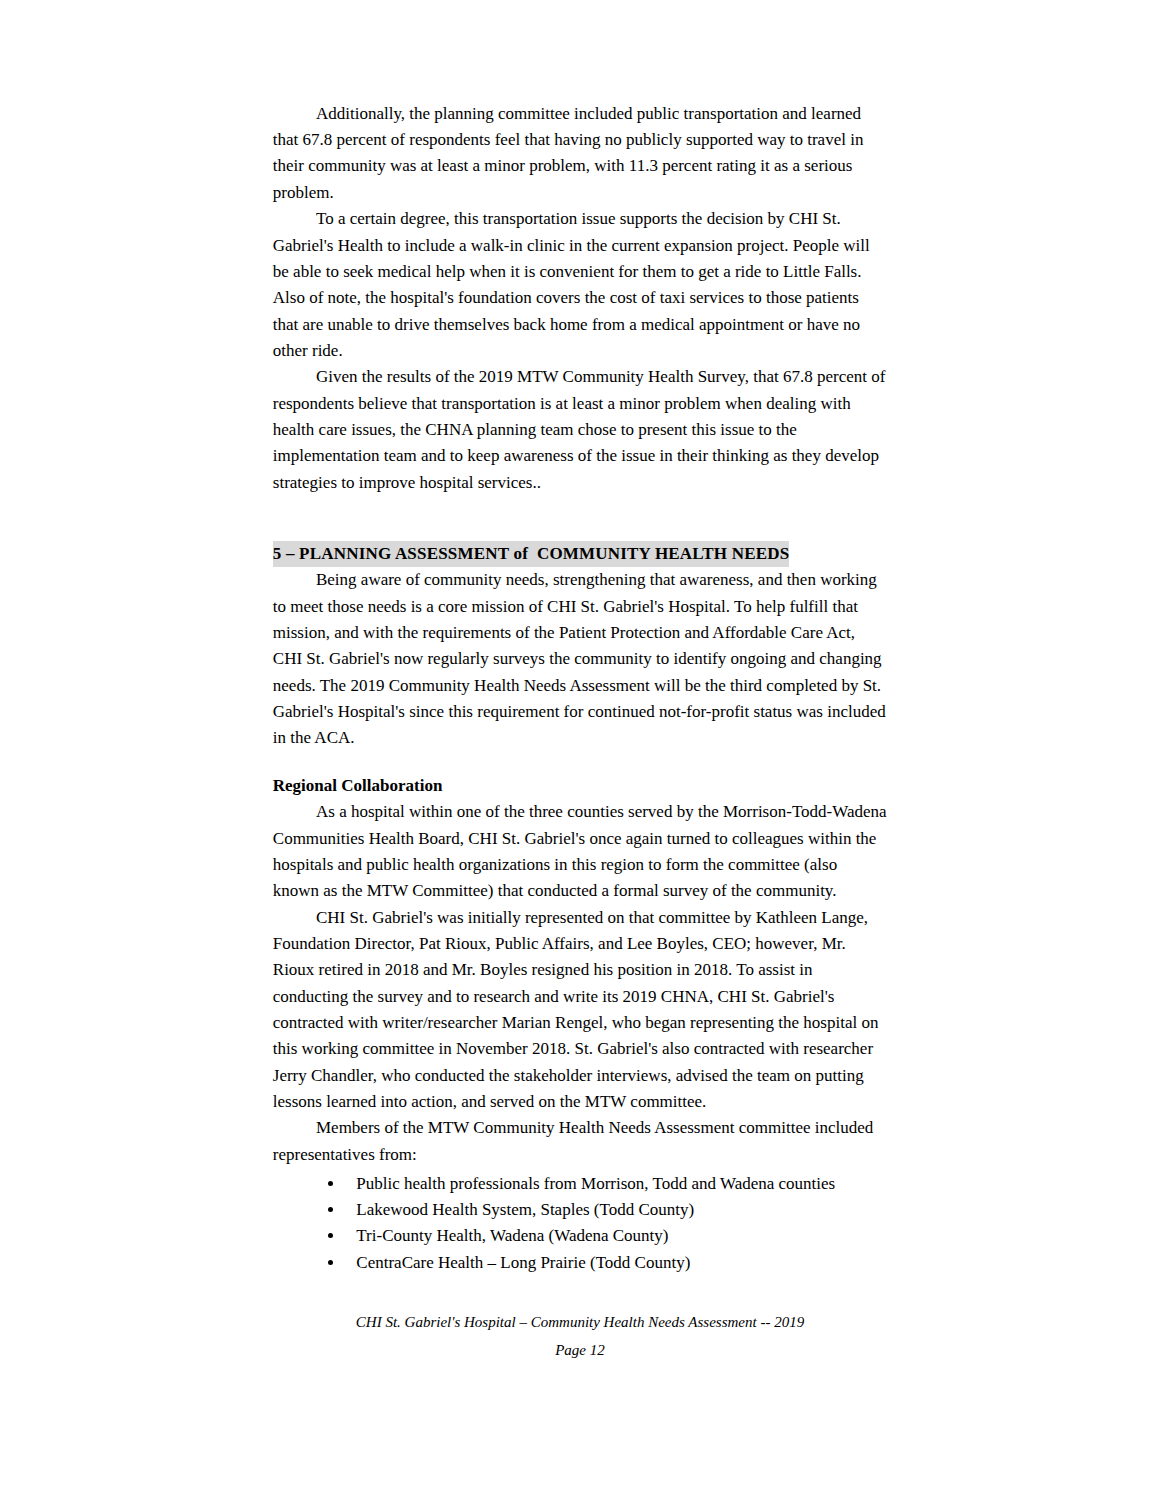Additionally, the planning committee included public transportation and learned that 67.8 percent of respondents feel that having no publicly supported way to travel in their community was at least a minor problem, with 11.3 percent rating it as a serious problem.
To a certain degree, this transportation issue supports the decision by CHI St. Gabriel's Health to include a walk-in clinic in the current expansion project. People will be able to seek medical help when it is convenient for them to get a ride to Little Falls. Also of note, the hospital's foundation covers the cost of taxi services to those patients that are unable to drive themselves back home from a medical appointment or have no other ride.
Given the results of the 2019 MTW Community Health Survey, that 67.8 percent of respondents believe that transportation is at least a minor problem when dealing with health care issues, the CHNA planning team chose to present this issue to the implementation team and to keep awareness of the issue in their thinking as they develop strategies to improve hospital services..
5 – PLANNING ASSESSMENT of COMMUNITY HEALTH NEEDS
Being aware of community needs, strengthening that awareness, and then working to meet those needs is a core mission of CHI St. Gabriel's Hospital. To help fulfill that mission, and with the requirements of the Patient Protection and Affordable Care Act, CHI St. Gabriel's now regularly surveys the community to identify ongoing and changing needs. The 2019 Community Health Needs Assessment will be the third completed by St. Gabriel's Hospital's since this requirement for continued not-for-profit status was included in the ACA.
Regional Collaboration
As a hospital within one of the three counties served by the Morrison-Todd-Wadena Communities Health Board, CHI St. Gabriel's once again turned to colleagues within the hospitals and public health organizations in this region to form the committee (also known as the MTW Committee) that conducted a formal survey of the community.
CHI St. Gabriel's was initially represented on that committee by Kathleen Lange, Foundation Director, Pat Rioux, Public Affairs, and Lee Boyles, CEO; however, Mr. Rioux retired in 2018 and Mr. Boyles resigned his position in 2018. To assist in conducting the survey and to research and write its 2019 CHNA, CHI St. Gabriel's contracted with writer/researcher Marian Rengel, who began representing the hospital on this working committee in November 2018. St. Gabriel's also contracted with researcher Jerry Chandler, who conducted the stakeholder interviews, advised the team on putting lessons learned into action, and served on the MTW committee.
Members of the MTW Community Health Needs Assessment committee included representatives from:
Public health professionals from Morrison, Todd and Wadena counties
Lakewood Health System, Staples (Todd County)
Tri-County Health, Wadena (Wadena County)
CentraCare Health – Long Prairie (Todd County)
CHI St. Gabriel's Hospital – Community Health Needs Assessment -- 2019
Page 12